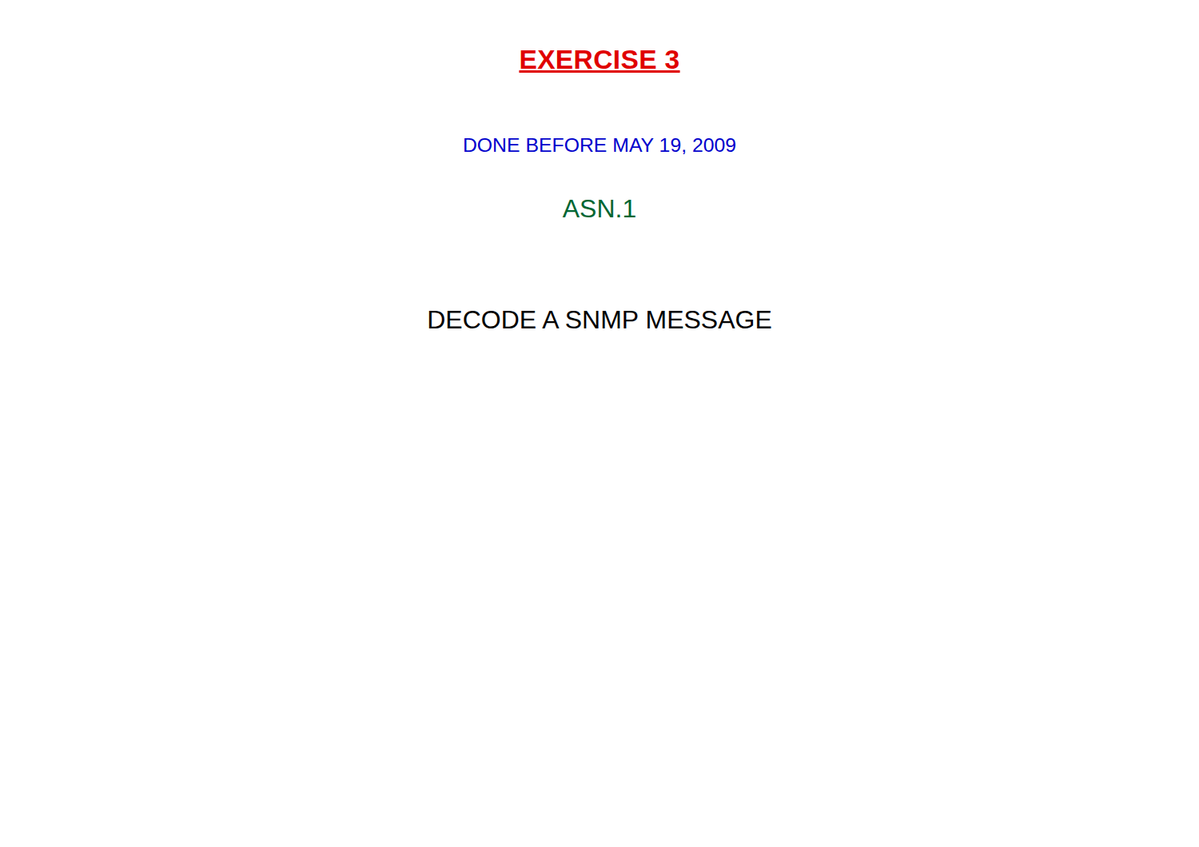EXERCISE 3
DONE BEFORE MAY 19, 2009
ASN.1
DECODE A SNMP MESSAGE